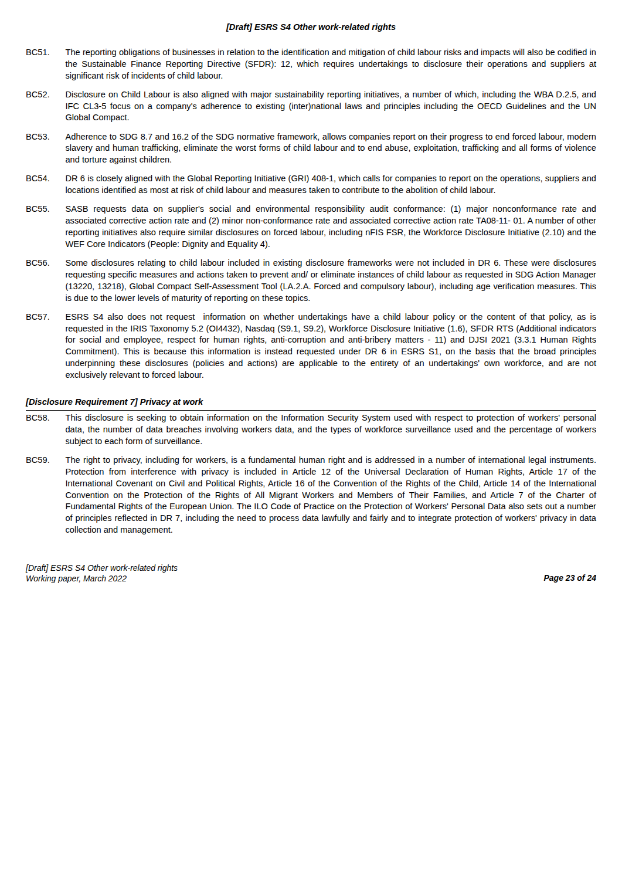[Draft] ESRS S4 Other work-related rights
BC51. The reporting obligations of businesses in relation to the identification and mitigation of child labour risks and impacts will also be codified in the Sustainable Finance Reporting Directive (SFDR): 12, which requires undertakings to disclosure their operations and suppliers at significant risk of incidents of child labour.
BC52. Disclosure on Child Labour is also aligned with major sustainability reporting initiatives, a number of which, including the WBA D.2.5, and IFC CL3-5 focus on a company's adherence to existing (inter)national laws and principles including the OECD Guidelines and the UN Global Compact.
BC53. Adherence to SDG 8.7 and 16.2 of the SDG normative framework, allows companies report on their progress to end forced labour, modern slavery and human trafficking, eliminate the worst forms of child labour and to end abuse, exploitation, trafficking and all forms of violence and torture against children.
BC54. DR 6 is closely aligned with the Global Reporting Initiative (GRI) 408-1, which calls for companies to report on the operations, suppliers and locations identified as most at risk of child labour and measures taken to contribute to the abolition of child labour.
BC55. SASB requests data on supplier's social and environmental responsibility audit conformance: (1) major nonconformance rate and associated corrective action rate and (2) minor non-conformance rate and associated corrective action rate TA08-11- 01. A number of other reporting initiatives also require similar disclosures on forced labour, including nFIS FSR, the Workforce Disclosure Initiative (2.10) and the WEF Core Indicators (People: Dignity and Equality 4).
BC56. Some disclosures relating to child labour included in existing disclosure frameworks were not included in DR 6. These were disclosures requesting specific measures and actions taken to prevent and/ or eliminate instances of child labour as requested in SDG Action Manager (13220, 13218), Global Compact Self-Assessment Tool (LA.2.A. Forced and compulsory labour), including age verification measures. This is due to the lower levels of maturity of reporting on these topics.
BC57. ESRS S4 also does not request information on whether undertakings have a child labour policy or the content of that policy, as is requested in the IRIS Taxonomy 5.2 (OI4432), Nasdaq (S9.1, S9.2), Workforce Disclosure Initiative (1.6), SFDR RTS (Additional indicators for social and employee, respect for human rights, anti-corruption and anti-bribery matters - 11) and DJSI 2021 (3.3.1 Human Rights Commitment). This is because this information is instead requested under DR 6 in ESRS S1, on the basis that the broad principles underpinning these disclosures (policies and actions) are applicable to the entirety of an undertakings' own workforce, and are not exclusively relevant to forced labour.
[Disclosure Requirement 7] Privacy at work
BC58. This disclosure is seeking to obtain information on the Information Security System used with respect to protection of workers' personal data, the number of data breaches involving workers data, and the types of workforce surveillance used and the percentage of workers subject to each form of surveillance.
BC59. The right to privacy, including for workers, is a fundamental human right and is addressed in a number of international legal instruments. Protection from interference with privacy is included in Article 12 of the Universal Declaration of Human Rights, Article 17 of the International Covenant on Civil and Political Rights, Article 16 of the Convention of the Rights of the Child, Article 14 of the International Convention on the Protection of the Rights of All Migrant Workers and Members of Their Families, and Article 7 of the Charter of Fundamental Rights of the European Union. The ILO Code of Practice on the Protection of Workers' Personal Data also sets out a number of principles reflected in DR 7, including the need to process data lawfully and fairly and to integrate protection of workers' privacy in data collection and management.
[Draft] ESRS S4 Other work-related rights
Working paper, March 2022
Page 23 of 24